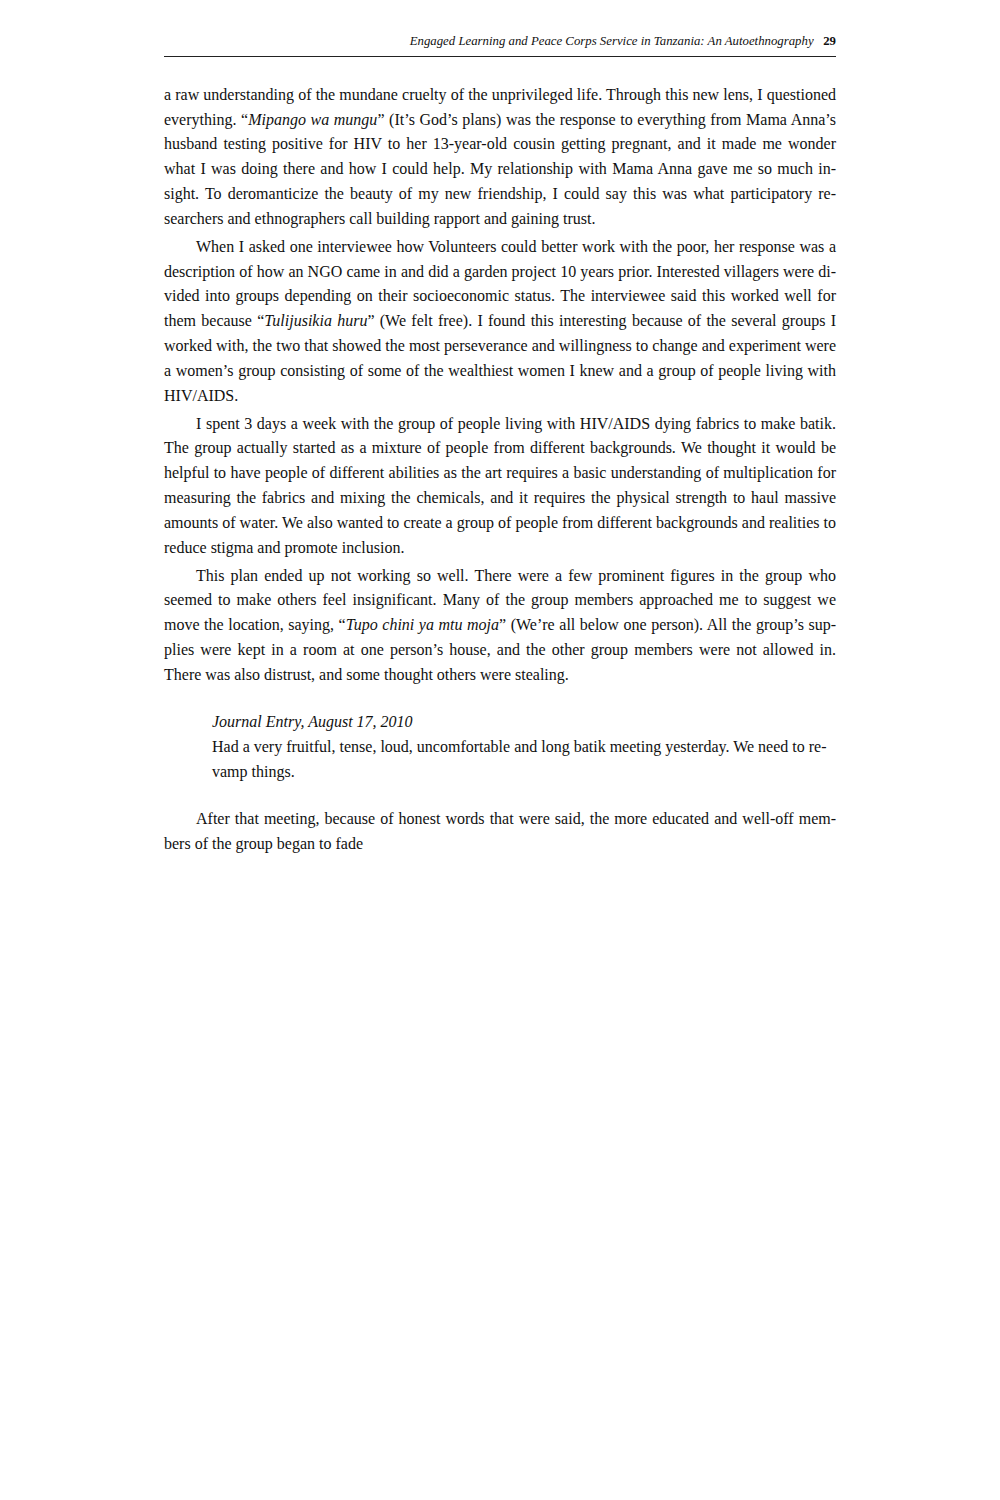Engaged Learning and Peace Corps Service in Tanzania: An Autoethnography 29
a raw understanding of the mundane cruelty of the unprivileged life. Through this new lens, I questioned everything. “Mipango wa mungu” (It’s God’s plans) was the response to everything from Mama Anna’s husband testing positive for HIV to her 13-year-old cousin getting pregnant, and it made me wonder what I was doing there and how I could help. My relationship with Mama Anna gave me so much insight. To deromanticize the beauty of my new friendship, I could say this was what participatory researchers and ethnographers call building rapport and gaining trust.
When I asked one interviewee how Volunteers could better work with the poor, her response was a description of how an NGO came in and did a garden project 10 years prior. Interested villagers were divided into groups depending on their socioeconomic status. The interviewee said this worked well for them because “Tulijusikia huru” (We felt free). I found this interesting because of the several groups I worked with, the two that showed the most perseverance and willingness to change and experiment were a women’s group consisting of some of the wealthiest women I knew and a group of people living with HIV/AIDS.
I spent 3 days a week with the group of people living with HIV/AIDS dying fabrics to make batik. The group actually started as a mixture of people from different backgrounds. We thought it would be helpful to have people of different abilities as the art requires a basic understanding of multiplication for measuring the fabrics and mixing the chemicals, and it requires the physical strength to haul massive amounts of water. We also wanted to create a group of people from different backgrounds and realities to reduce stigma and promote inclusion.
This plan ended up not working so well. There were a few prominent figures in the group who seemed to make others feel insignificant. Many of the group members approached me to suggest we move the location, saying, “Tupo chini ya mtu moja” (We’re all below one person). All the group’s supplies were kept in a room at one person’s house, and the other group members were not allowed in. There was also distrust, and some thought others were stealing.
Journal Entry, August 17, 2010
Had a very fruitful, tense, loud, uncomfortable and long batik meeting yesterday. We need to revamp things.
After that meeting, because of honest words that were said, the more educated and well-off members of the group began to fade